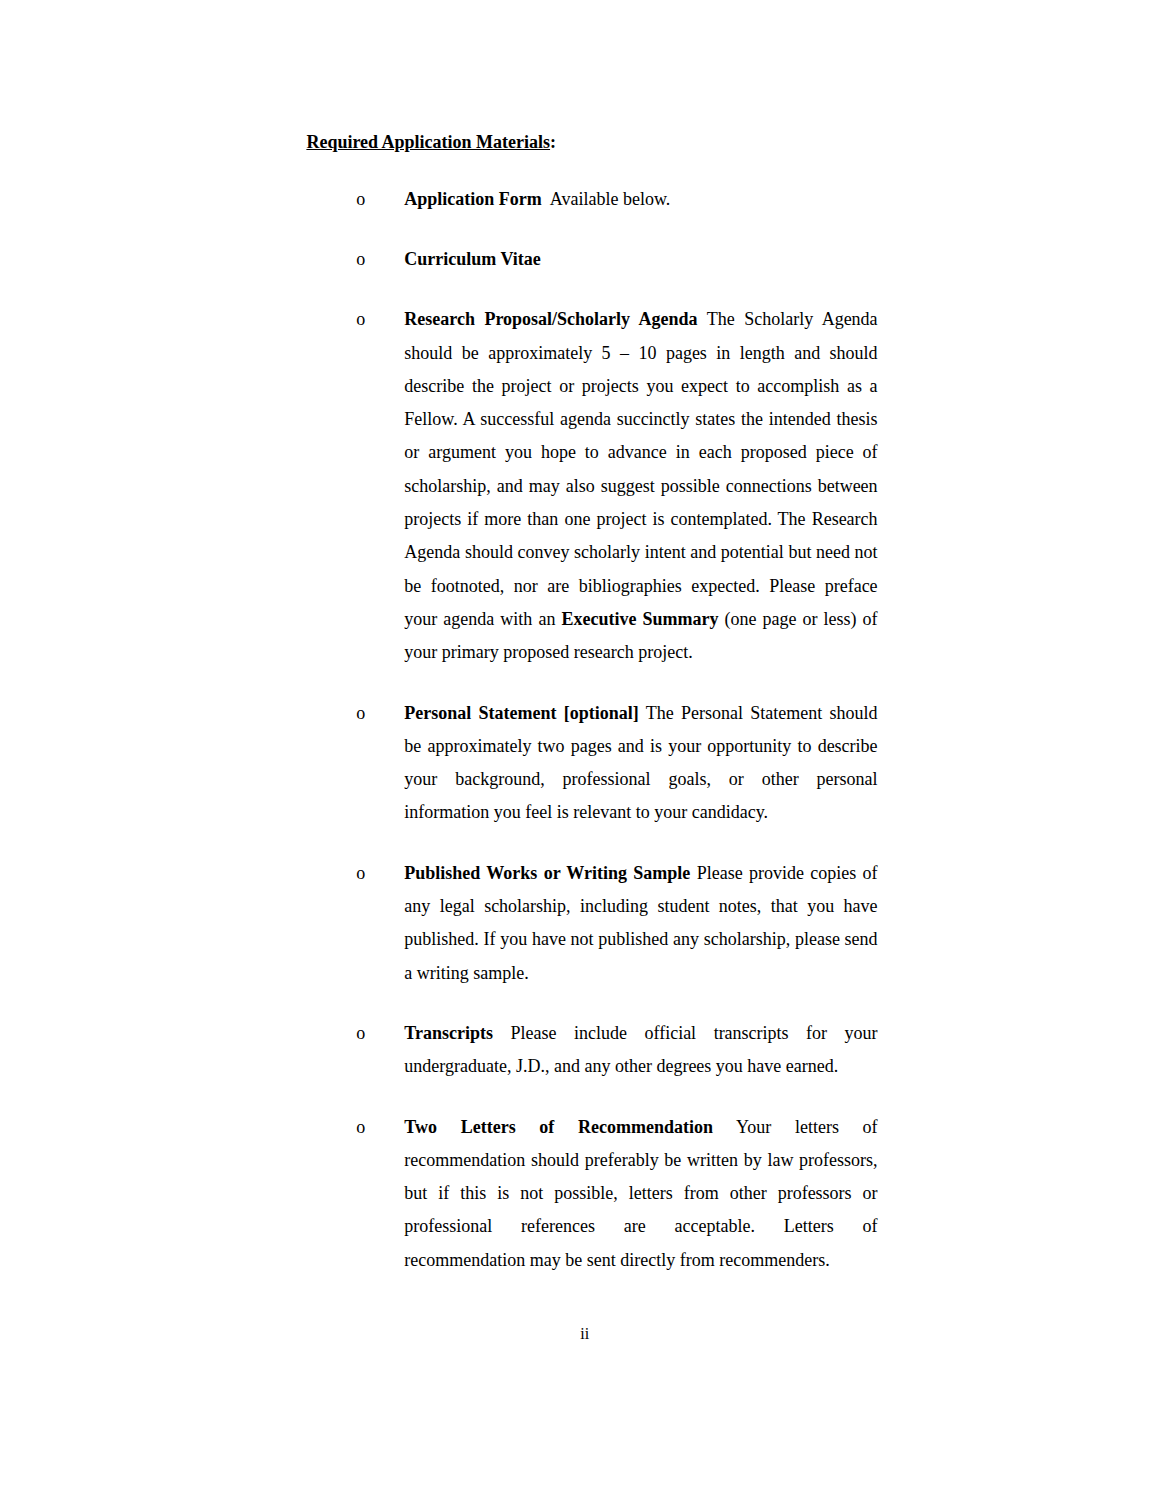Required Application Materials:
Application Form Available below.
Curriculum Vitae
Research Proposal/Scholarly Agenda The Scholarly Agenda should be approximately 5 – 10 pages in length and should describe the project or projects you expect to accomplish as a Fellow. A successful agenda succinctly states the intended thesis or argument you hope to advance in each proposed piece of scholarship, and may also suggest possible connections between projects if more than one project is contemplated. The Research Agenda should convey scholarly intent and potential but need not be footnoted, nor are bibliographies expected. Please preface your agenda with an Executive Summary (one page or less) of your primary proposed research project.
Personal Statement [optional] The Personal Statement should be approximately two pages and is your opportunity to describe your background, professional goals, or other personal information you feel is relevant to your candidacy.
Published Works or Writing Sample Please provide copies of any legal scholarship, including student notes, that you have published. If you have not published any scholarship, please send a writing sample.
Transcripts Please include official transcripts for your undergraduate, J.D., and any other degrees you have earned.
Two Letters of Recommendation Your letters of recommendation should preferably be written by law professors, but if this is not possible, letters from other professors or professional references are acceptable. Letters of recommendation may be sent directly from recommenders.
ii